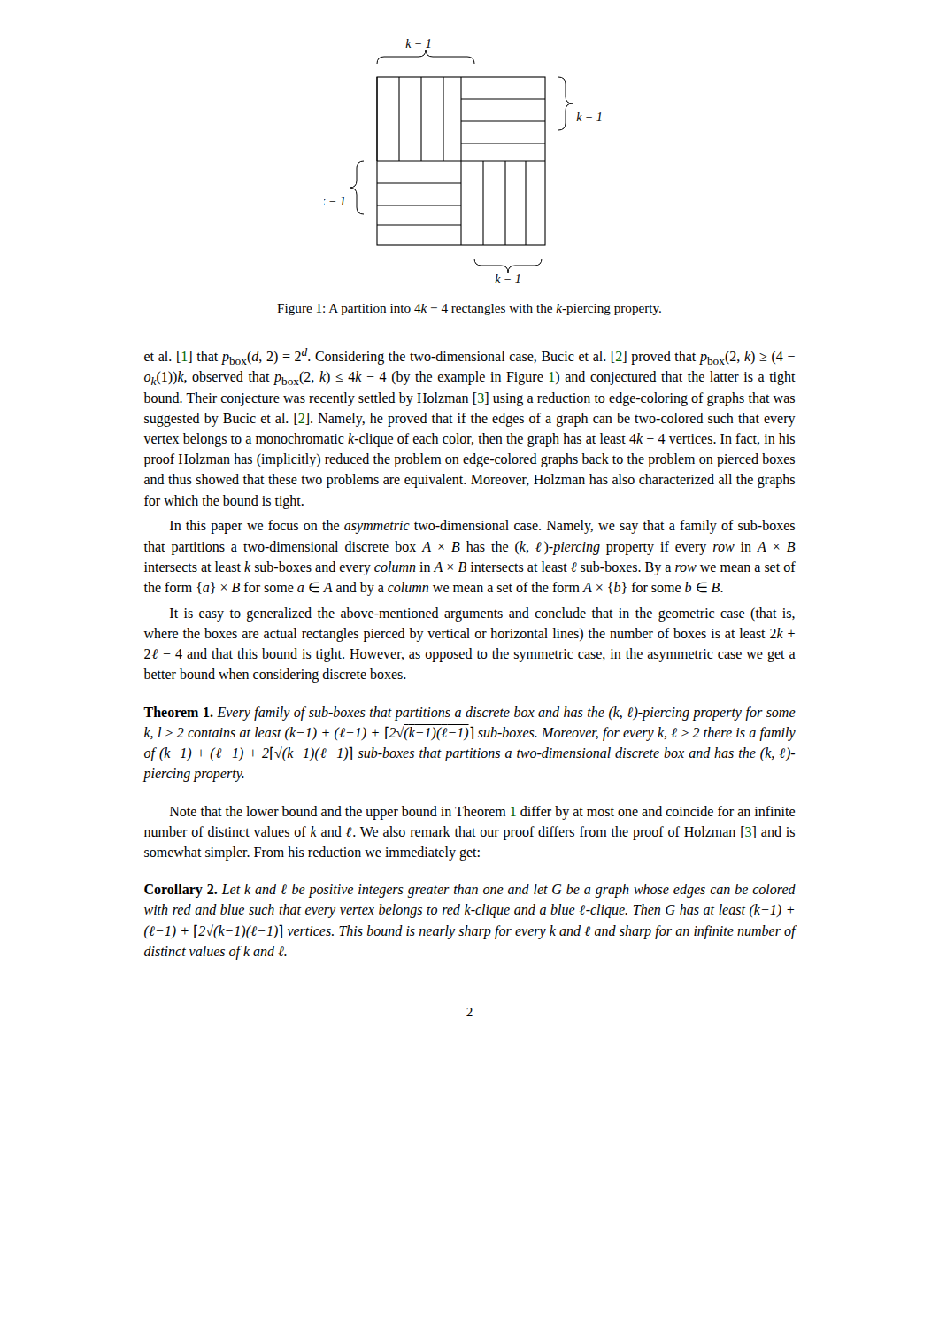k − 1 k − 1 k − 1 k − 1
Figure 1: A partition into 4k − 4 rectangles with the k-piercing property.
et al. [1] that pbox(d, 2) = 2d. Considering the two-dimensional case, Bucic et al. [2] proved that pbox(2, k) ≥ (4 − ok(1))k, observed that pbox(2, k) ≤ 4k − 4 (by the example in Figure 1) and conjectured that the latter is a tight bound. Their conjecture was recently settled by Holzman [3] using a reduction to edge-coloring of graphs that was suggested by Bucic et al. [2]. Namely, he proved that if the edges of a graph can be two-colored such that every vertex belongs to a monochromatic k-clique of each color, then the graph has at least 4k − 4 vertices. In fact, in his proof Holzman has (implicitly) reduced the problem on edge-colored graphs back to the problem on pierced boxes and thus showed that these two problems are equivalent. Moreover, Holzman has also characterized all the graphs for which the bound is tight.
In this paper we focus on the asymmetric two-dimensional case. Namely, we say that a family of sub-boxes that partitions a two-dimensional discrete box A × B has the (k, ℓ)-piercing property if every row in A × B intersects at least k sub-boxes and every column in A × B intersects at least ℓ sub-boxes. By a row we mean a set of the form {a} × B for some a ∈ A and by a column we mean a set of the form A × {b} for some b ∈ B.
It is easy to generalized the above-mentioned arguments and conclude that in the geometric case (that is, where the boxes are actual rectangles pierced by vertical or horizontal lines) the number of boxes is at least 2k + 2ℓ − 4 and that this bound is tight. However, as opposed to the symmetric case, in the asymmetric case we get a better bound when considering discrete boxes.
Theorem 1. Every family of sub-boxes that partitions a discrete box and has the (k, ℓ)-piercing property for some k, l ≥ 2 contains at least (k−1) + (ℓ−1) + ⌈2√(k−1)(ℓ−1)⌉ sub-boxes. Moreover, for every k, ℓ ≥ 2 there is a family of (k−1) + (ℓ−1) + 2⌈√(k−1)(ℓ−1)⌉ sub-boxes that partitions a two-dimensional discrete box and has the (k, ℓ)-piercing property.
Note that the lower bound and the upper bound in Theorem 1 differ by at most one and coincide for an infinite number of distinct values of k and ℓ. We also remark that our proof differs from the proof of Holzman [3] and is somewhat simpler. From his reduction we immediately get:
Corollary 2. Let k and ℓ be positive integers greater than one and let G be a graph whose edges can be colored with red and blue such that every vertex belongs to red k-clique and a blue ℓ-clique. Then G has at least (k−1) + (ℓ−1) + ⌈2√(k−1)(ℓ−1)⌉ vertices. This bound is nearly sharp for every k and ℓ and sharp for an infinite number of distinct values of k and ℓ.
2